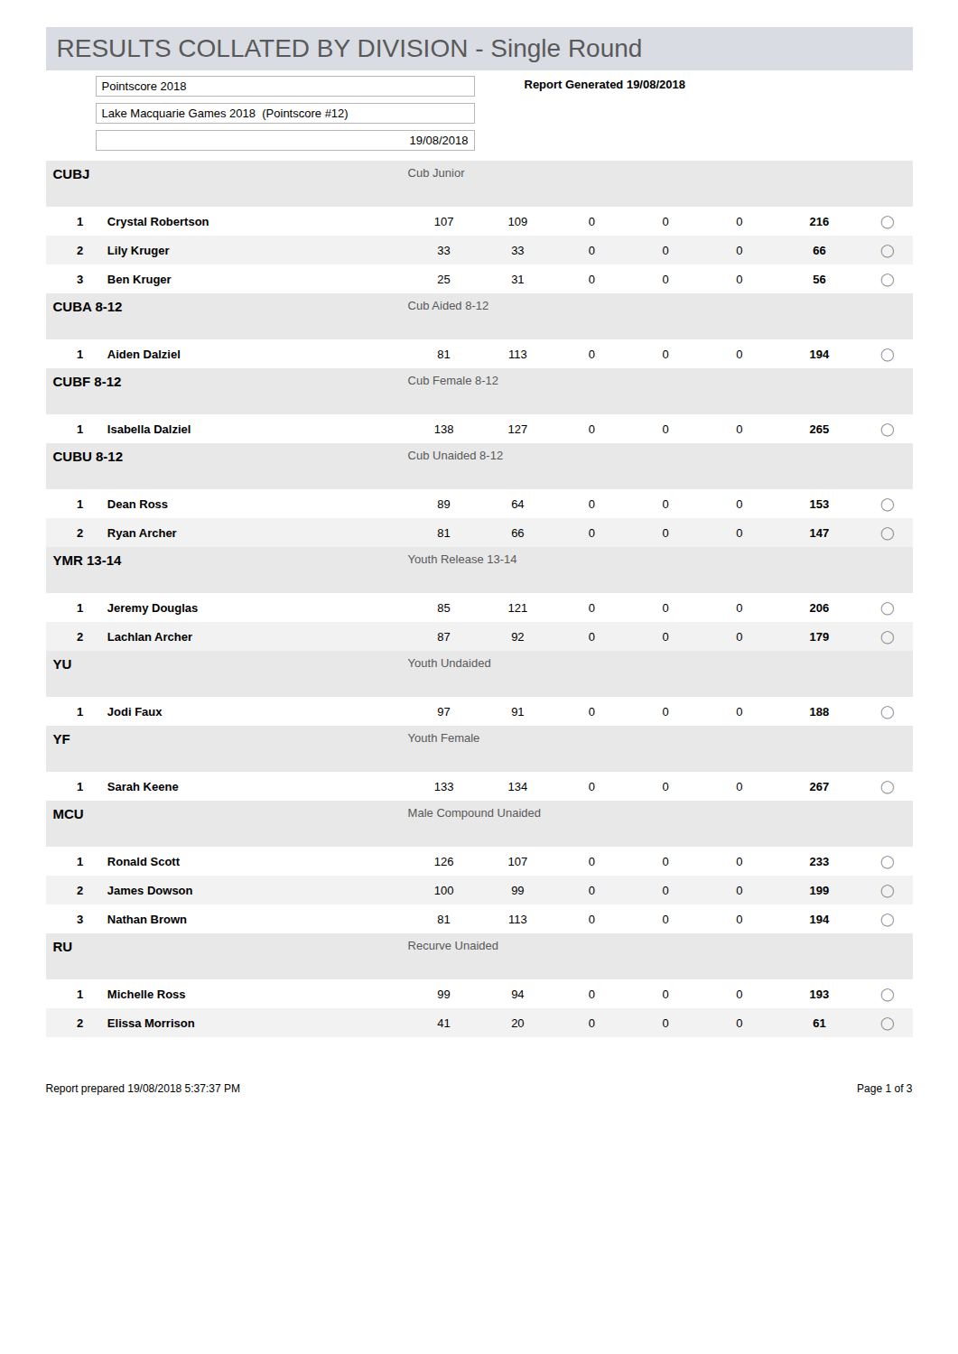RESULTS COLLATED BY DIVISION - Single Round
Pointscore 2018
Lake Macquarie Games 2018 (Pointscore #12)
19/08/2018
Report Generated 19/08/2018
| CUBJ | Cub Junior |
| 1 | Crystal Robertson | 107 | 109 | 0 | 0 | 0 | 216 | ◯ |
| 2 | Lily Kruger | 33 | 33 | 0 | 0 | 0 | 66 | ◯ |
| 3 | Ben Kruger | 25 | 31 | 0 | 0 | 0 | 56 | ◯ |
| CUBA 8-12 | Cub Aided 8-12 |
| 1 | Aiden Dalziel | 81 | 113 | 0 | 0 | 0 | 194 | ◯ |
| CUBF 8-12 | Cub Female 8-12 |
| 1 | Isabella Dalziel | 138 | 127 | 0 | 0 | 0 | 265 | ◯ |
| CUBU 8-12 | Cub Unaided 8-12 |
| 1 | Dean Ross | 89 | 64 | 0 | 0 | 0 | 153 | ◯ |
| 2 | Ryan Archer | 81 | 66 | 0 | 0 | 0 | 147 | ◯ |
| YMR 13-14 | Youth Release 13-14 |
| 1 | Jeremy Douglas | 85 | 121 | 0 | 0 | 0 | 206 | ◯ |
| 2 | Lachlan Archer | 87 | 92 | 0 | 0 | 0 | 179 | ◯ |
| YU | Youth Undaided |
| 1 | Jodi Faux | 97 | 91 | 0 | 0 | 0 | 188 | ◯ |
| YF | Youth Female |
| 1 | Sarah Keene | 133 | 134 | 0 | 0 | 0 | 267 | ◯ |
| MCU | Male Compound Unaided |
| 1 | Ronald Scott | 126 | 107 | 0 | 0 | 0 | 233 | ◯ |
| 2 | James Dowson | 100 | 99 | 0 | 0 | 0 | 199 | ◯ |
| 3 | Nathan Brown | 81 | 113 | 0 | 0 | 0 | 194 | ◯ |
| RU | Recurve Unaided |
| 1 | Michelle Ross | 99 | 94 | 0 | 0 | 0 | 193 | ◯ |
| 2 | Elissa Morrison | 41 | 20 | 0 | 0 | 0 | 61 | ◯ |
Report prepared 19/08/2018 5:37:37 PM
Page 1 of 3